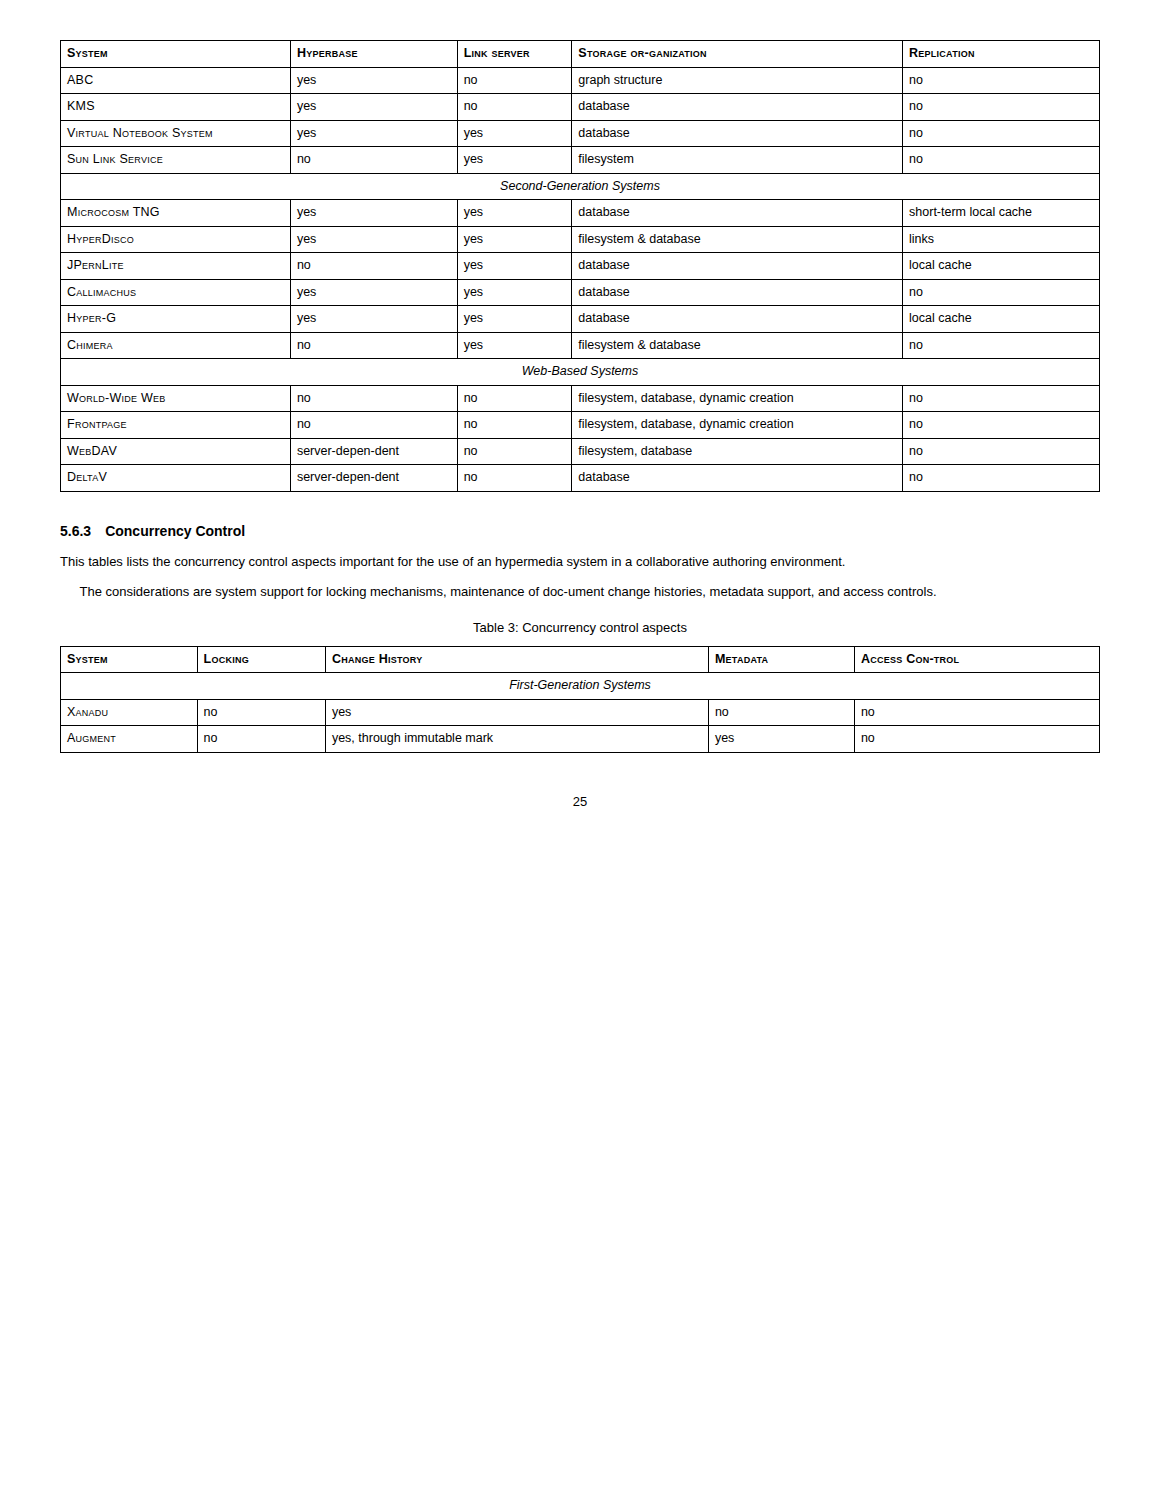| System | Hyperbase | Link server | Storage or‑ganization | Replication |
| --- | --- | --- | --- | --- |
| ABC | yes | no | graph structure | no |
| KMS | yes | no | database | no |
| Virtual Notebook System | yes | yes | database | no |
| Sun Link Service | no | yes | filesystem | no |
| Second-Generation Systems |
| Microcosm TNG | yes | yes | database | short-term local cache |
| HyperDisco | yes | yes | filesystem & database | links |
| JPernLite | no | yes | database | local cache |
| Callimachus | yes | yes | database | no |
| Hyper-G | yes | yes | database | local cache |
| Chimera | no | yes | filesystem & database | no |
| Web-Based Systems |
| World-Wide Web | no | no | filesystem, database, dynamic creation | no |
| Frontpage | no | no | filesystem, database, dynamic creation | no |
| WebDAV | server-depen‑dent | no | filesystem, database | no |
| DeltaV | server-depen‑dent | no | database | no |
5.6.3 Concurrency Control
This tables lists the concurrency control aspects important for the use of an hypermedia system in a collaborative authoring environment.
The considerations are system support for locking mechanisms, maintenance of doc‑ument change histories, metadata support, and access controls.
Table 3: Concurrency control aspects
| System | Locking | Change History | Metadata | Access Con‑trol |
| --- | --- | --- | --- | --- |
| First-Generation Systems |
| Xanadu | no | yes | no | no |
| Augment | no | yes, through immutable mark | yes | no |
25